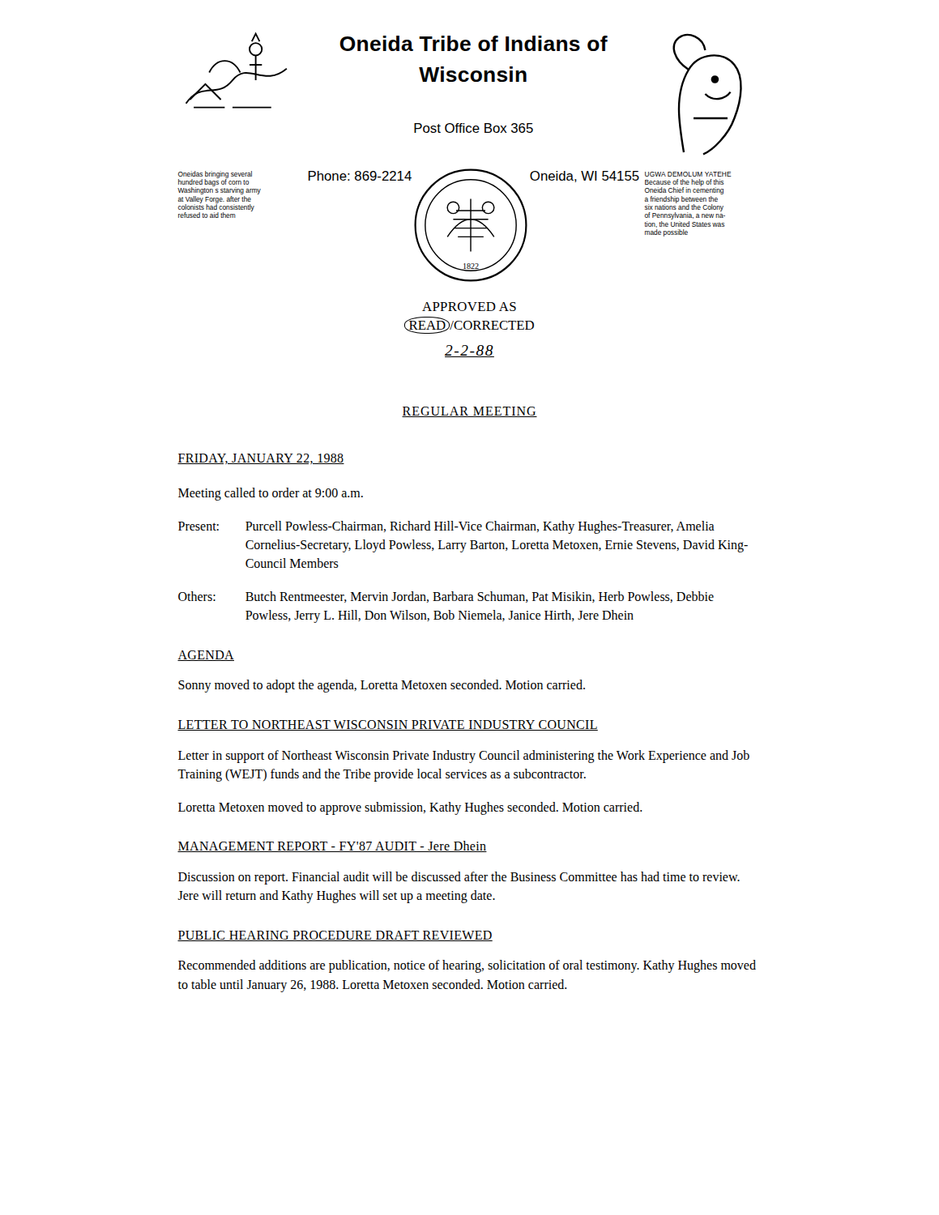Oneida Tribe of Indians of Wisconsin
Post Office Box 365
Phone: 869-2214
Oneida, WI 54155
Oneidas bringing several
hundred bags of corn to
Washington s starving army
at Valley Forge. after the
colonists had consistently
refused to aid them
UGWA DEMOLUM YATEHE
Because of the help of this
Oneida Chief in cementing
a friendship between the
six nations and the Colony
of Pennsylvania, a new na-
tion, the United States was
made possible
APPROVED AS
READ/CORRECTED
2-2-88
REGULAR MEETING
FRIDAY, JANUARY 22, 1988
Meeting called to order at 9:00 a.m.
Present: Purcell Powless-Chairman, Richard Hill-Vice Chairman, Kathy Hughes-Treasurer, Amelia Cornelius-Secretary, Lloyd Powless, Larry Barton, Loretta Metoxen, Ernie Stevens, David King-Council Members
Others: Butch Rentmeester, Mervin Jordan, Barbara Schuman, Pat Misikin, Herb Powless, Debbie Powless, Jerry L. Hill, Don Wilson, Bob Niemela, Janice Hirth, Jere Dhein
AGENDA
Sonny moved to adopt the agenda, Loretta Metoxen seconded. Motion carried.
LETTER TO NORTHEAST WISCONSIN PRIVATE INDUSTRY COUNCIL
Letter in support of Northeast Wisconsin Private Industry Council administering the Work Experience and Job Training (WEJT) funds and the Tribe provide local services as a subcontractor.
Loretta Metoxen moved to approve submission, Kathy Hughes seconded. Motion carried.
MANAGEMENT REPORT - FY'87 AUDIT - Jere Dhein
Discussion on report. Financial audit will be discussed after the Business Committee has had time to review. Jere will return and Kathy Hughes will set up a meeting date.
PUBLIC HEARING PROCEDURE DRAFT REVIEWED
Recommended additions are publication, notice of hearing, solicitation of oral testimony. Kathy Hughes moved to table until January 26, 1988. Loretta Metoxen seconded. Motion carried.